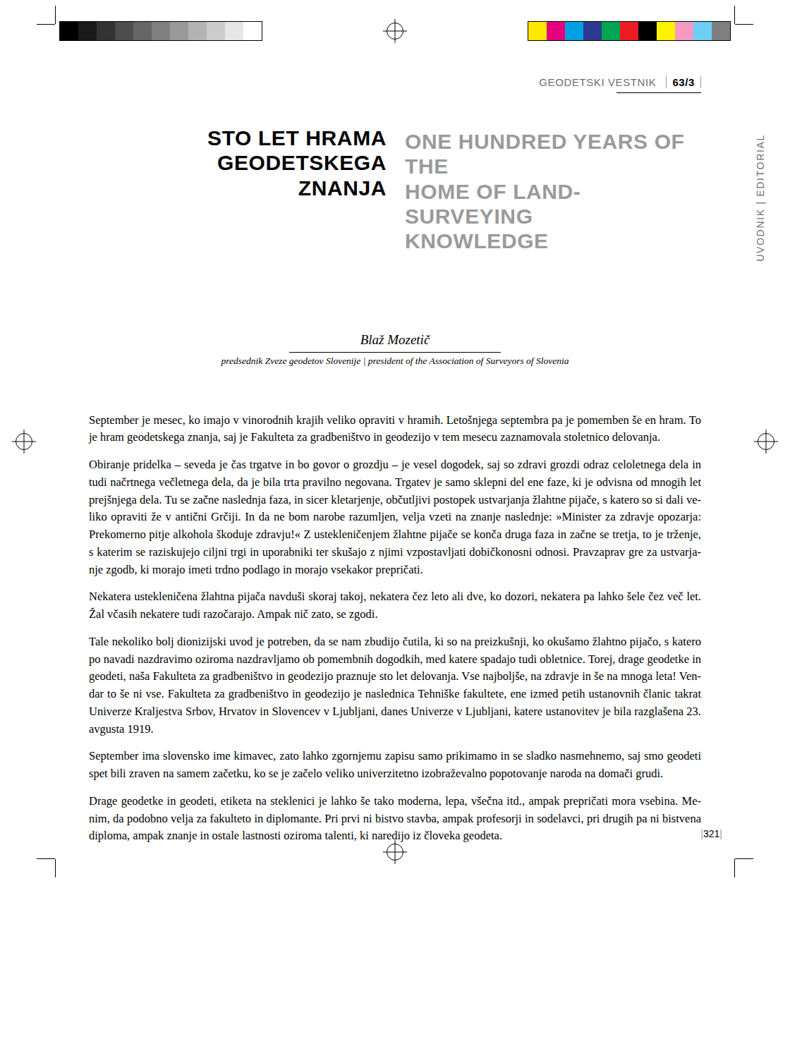GEODETSKI VESTNIK 63/3
STO LET HRAMA
GEODETSKEGA ZNANJA
ONE HUNDRED YEARS OF THE
HOME OF LAND-SURVEYING
KNOWLEDGE
UVODNIK | EDITORIAL
Blaž Mozetič
predsednik Zveze geodetov Slovenije | president of the Association of Surveyors of Slovenia
September je mesec, ko imajo v vinorodnih krajih veliko opraviti v hramih. Letošnjega septembra pa je pomemben še en hram. To je hram geodetskega znanja, saj je Fakulteta za gradbeništvo in geodezijo v tem mesecu zaznamovala stoletnico delovanja.
Obiranje pridelka – seveda je čas trgatve in bo govor o grozdju – je vesel dogodek, saj so zdravi grozdi odraz celoletnega dela in tudi načrtnega večletnega dela, da je bila trta pravilno negovana. Trgatev je samo sklepni del ene faze, ki je odvisna od mnogih let prejšnjega dela. Tu se začne naslednja faza, in sicer kletarjenje, občutljivi postopek ustvarjanja žlahtne pijače, s katero so si dali veliko opraviti že v antični Grčiji. In da ne bom narobe razumljen, velja vzeti na znanje naslednje: »Minister za zdravje opozarja: Prekomerno pitje alkohola škoduje zdravju!« Z ustekleničenjem žlahtne pijače se konča druga faza in začne se tretja, to je trženje, s katerim se raziskujejo ciljni trgi in uporabniki ter skušajo z njimi vzpostavljati dobičkonosni odnosi. Pravzaprav gre za ustvarjanje zgodb, ki morajo imeti trdno podlago in morajo vsekakor prepričati.
Nekatera ustekleničena žlahtna pijača navduši skoraj takoj, nekatera čez leto ali dve, ko dozori, nekatera pa lahko šele čez več let. Žal včasih nekatere tudi razočarajo. Ampak nič zato, se zgodi.
Tale nekoliko bolj dionizijski uvod je potreben, da se nam zbudijo čutila, ki so na preizkušnji, ko okušamo žlahtno pijačo, s katero po navadi nazdravimo oziroma nazdravljamo ob pomembnih dogodkih, med katere spadajo tudi obletnice. Torej, drage geodetke in geodeti, naša Fakulteta za gradbeništvo in geodezijo praznuje sto let delovanja. Vse najboljše, na zdravje in še na mnoga leta! Vendar to še ni vse. Fakulteta za gradbeništvo in geodezijo je naslednica Tehniške fakultete, ene izmed petih ustanovnih članic takrat Univerze Kraljestva Srbov, Hrvatov in Slovencev v Ljubljani, danes Univerze v Ljubljani, katere ustanovitev je bila razglašena 23. avgusta 1919.
September ima slovensko ime kimavec, zato lahko zgornjemu zapisu samo prikimamo in se sladko nasmehnemo, saj smo geodeti spet bili zraven na samem začetku, ko se je začelo veliko univerzitetno izobraževalno popotovanje naroda na domači grudi.
Drage geodetke in geodeti, etiketa na steklenici je lahko še tako moderna, lepa, všečna itd., ampak prepričati mora vsebina. Menim, da podobno velja za fakulteto in diplomante. Pri prvi ni bistvo stavba, ampak profesorji in sodelavci, pri drugih pa ni bistvena diploma, ampak znanje in ostale lastnosti oziroma talenti, ki naredijo iz človeka geodeta.
|321|